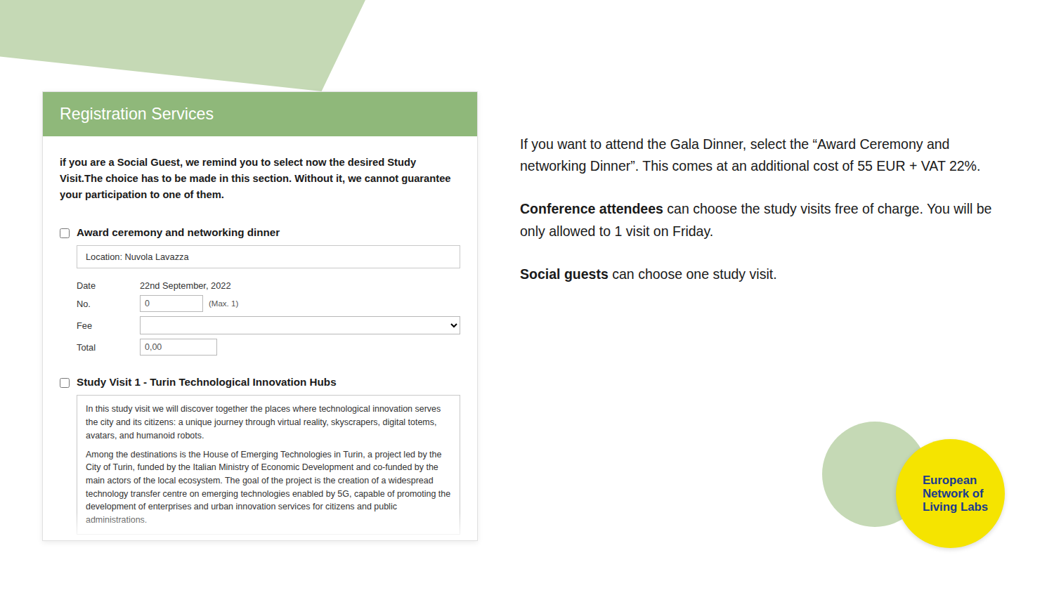Registration Services
if you are a Social Guest, we remind you to select now the desired Study Visit.The choice has to be made in this section. Without it, we cannot guarantee your participation to one of them.
Award ceremony and networking dinner
Location: Nuvola Lavazza
| Date | 22nd September, 2022 |
| No. | (Max. 1) |
| Fee | |
| Total | |
Study Visit 1 - Turin Technological Innovation Hubs
In this study visit we will discover together the places where technological innovation serves the city and its citizens: a unique journey through virtual reality, skyscrapers, digital totems, avatars, and humanoid robots.
Among the destinations is the House of Emerging Technologies in Turin, a project led by the City of Turin, funded by the Italian Ministry of Economic Development and co-funded by the main actors of the local ecosystem. The goal of the project is the creation of a widespread technology transfer centre on emerging technologies enabled by 5G, capable of promoting the development of enterprises and urban innovation services for citizens and public administrations.
| Date | 23rd September, 2022 |
| No. | (Max. 1) |
| Fee | |
| Total | |
If you want to attend the Gala Dinner, select the “Award Ceremony and networking Dinner”. This comes at an additional cost of 55 EUR + VAT 22%.
Conference attendees can choose the study visits free of charge. You will be only allowed to 1 visit on Friday.
Social guests can choose one study visit.
European
Network of
Living Labs